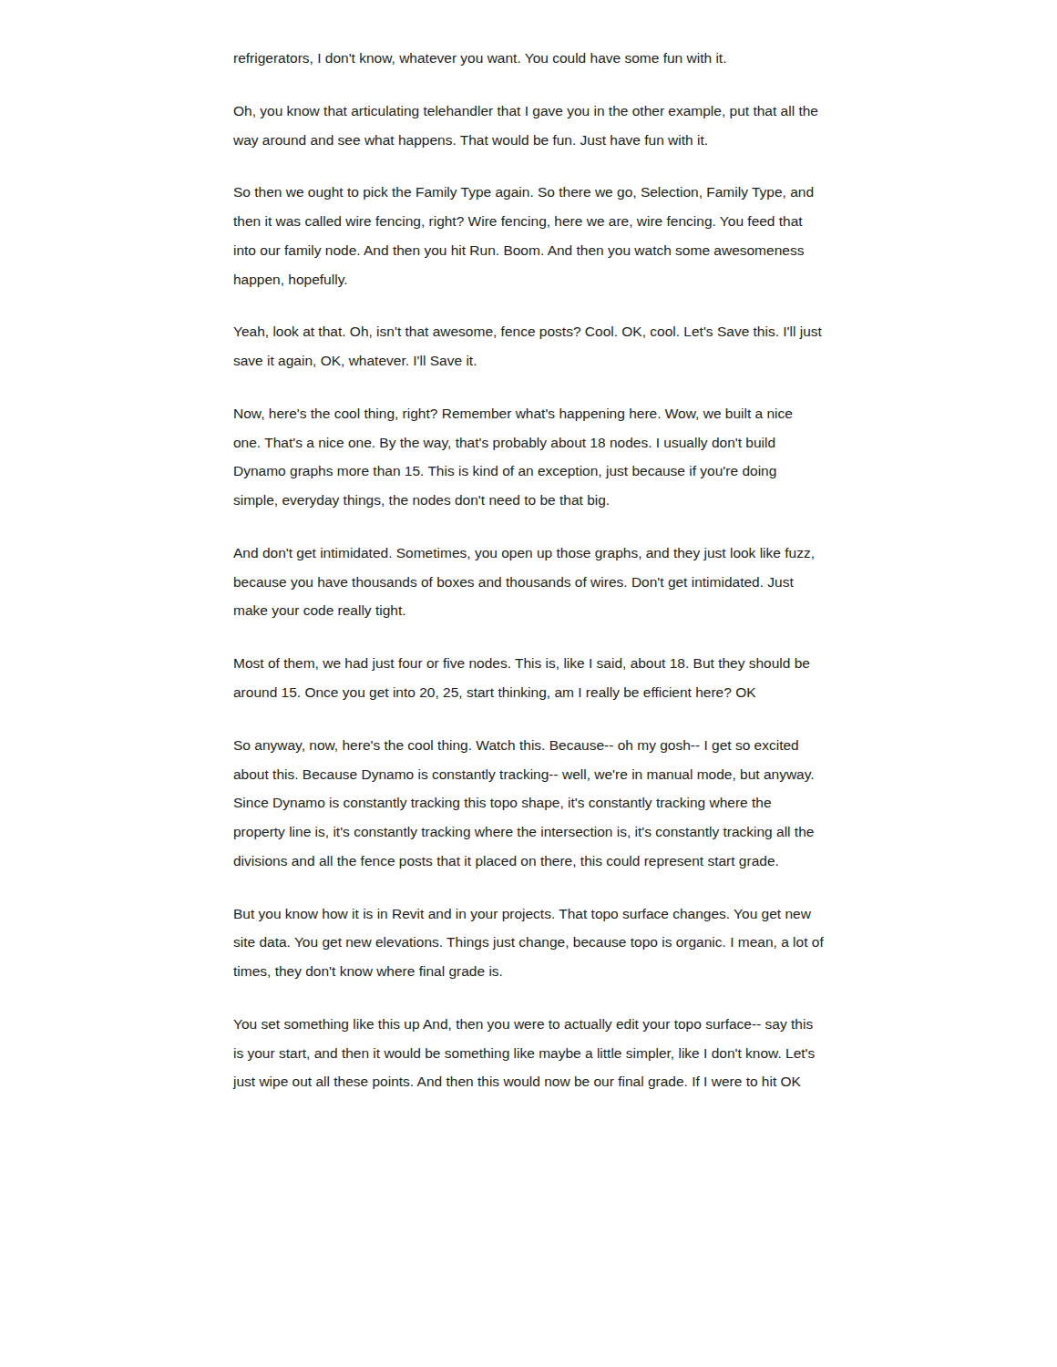refrigerators, I don't know, whatever you want. You could have some fun with it.
Oh, you know that articulating telehandler that I gave you in the other example, put that all the way around and see what happens. That would be fun. Just have fun with it.
So then we ought to pick the Family Type again. So there we go, Selection, Family Type, and then it was called wire fencing, right? Wire fencing, here we are, wire fencing. You feed that into our family node. And then you hit Run. Boom. And then you watch some awesomeness happen, hopefully.
Yeah, look at that. Oh, isn't that awesome, fence posts? Cool. OK, cool. Let's Save this. I'll just save it again, OK, whatever. I'll Save it.
Now, here's the cool thing, right? Remember what's happening here. Wow, we built a nice one. That's a nice one. By the way, that's probably about 18 nodes. I usually don't build Dynamo graphs more than 15. This is kind of an exception, just because if you're doing simple, everyday things, the nodes don't need to be that big.
And don't get intimidated. Sometimes, you open up those graphs, and they just look like fuzz, because you have thousands of boxes and thousands of wires. Don't get intimidated. Just make your code really tight.
Most of them, we had just four or five nodes. This is, like I said, about 18. But they should be around 15. Once you get into 20, 25, start thinking, am I really be efficient here? OK
So anyway, now, here's the cool thing. Watch this. Because-- oh my gosh-- I get so excited about this. Because Dynamo is constantly tracking-- well, we're in manual mode, but anyway. Since Dynamo is constantly tracking this topo shape, it's constantly tracking where the property line is, it's constantly tracking where the intersection is, it's constantly tracking all the divisions and all the fence posts that it placed on there, this could represent start grade.
But you know how it is in Revit and in your projects. That topo surface changes. You get new site data. You get new elevations. Things just change, because topo is organic. I mean, a lot of times, they don't know where final grade is.
You set something like this up And, then you were to actually edit your topo surface-- say this is your start, and then it would be something like maybe a little simpler, like I don't know. Let's just wipe out all these points. And then this would now be our final grade. If I were to hit OK